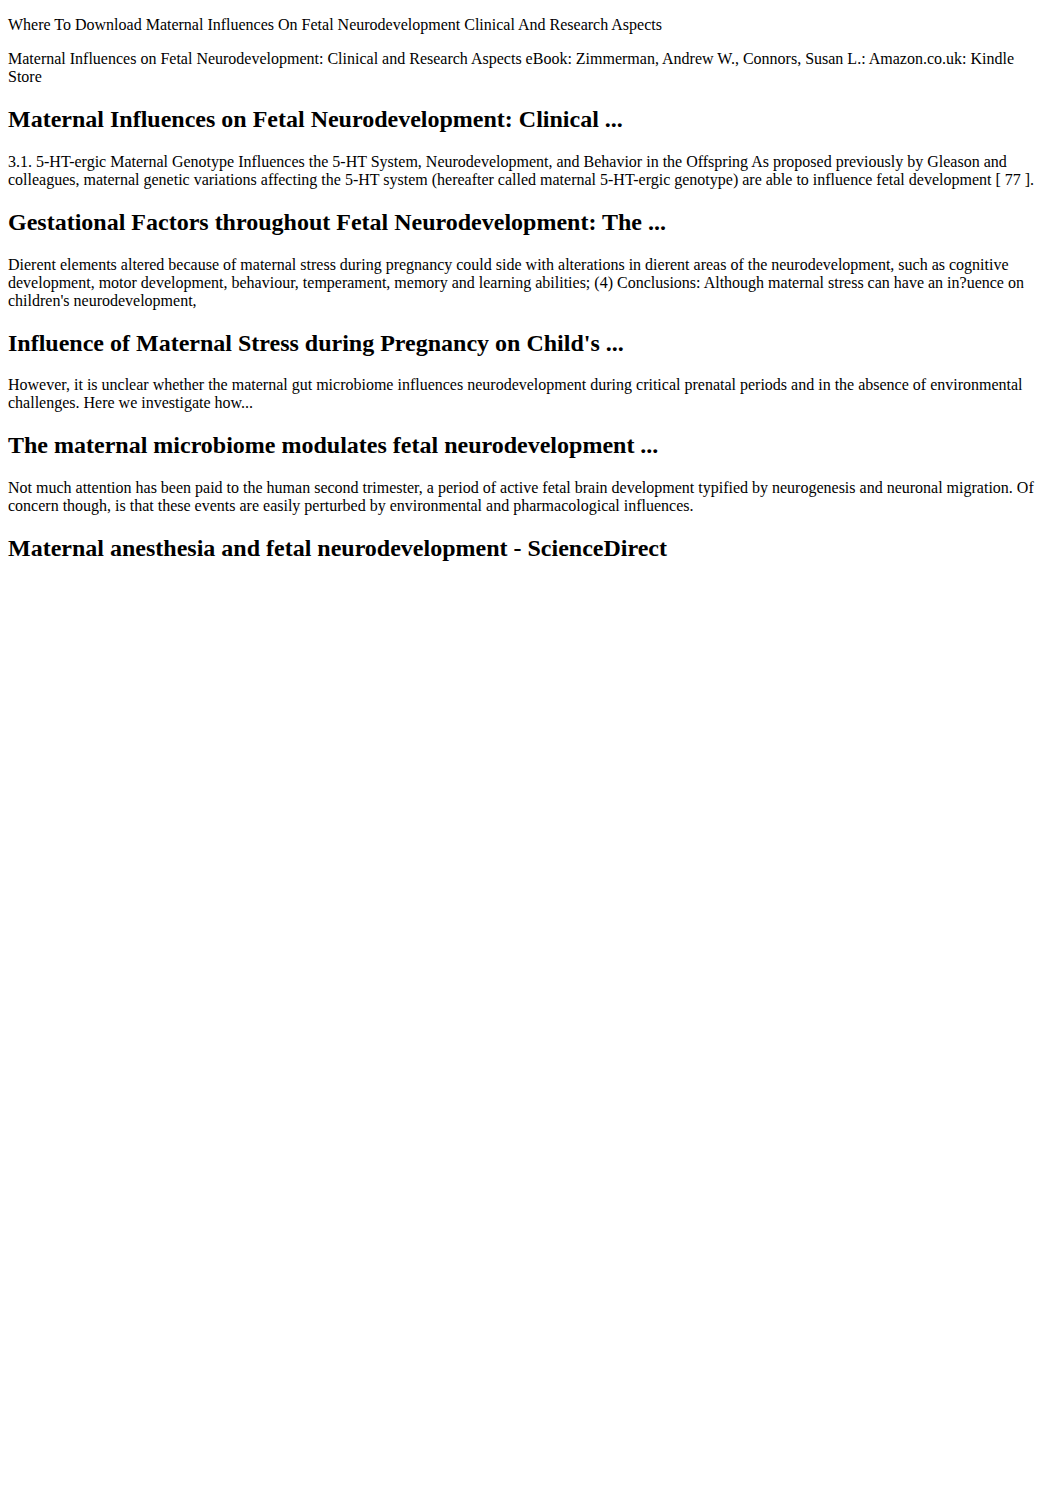Where To Download Maternal Influences On Fetal Neurodevelopment Clinical And Research Aspects
Maternal Influences on Fetal Neurodevelopment: Clinical and Research Aspects eBook: Zimmerman, Andrew W., Connors, Susan L.: Amazon.co.uk: Kindle Store
Maternal Influences on Fetal Neurodevelopment: Clinical ...
3.1. 5-HT-ergic Maternal Genotype Influences the 5-HT System, Neurodevelopment, and Behavior in the Offspring As proposed previously by Gleason and colleagues, maternal genetic variations affecting the 5-HT system (hereafter called maternal 5-HT-ergic genotype) are able to influence fetal development [ 77 ].
Gestational Factors throughout Fetal Neurodevelopment: The ...
Dierent elements altered because of maternal stress during pregnancy could side with alterations in dierent areas of the neurodevelopment, such as cognitive development, motor development, behaviour, temperament, memory and learning abilities; (4) Conclusions: Although maternal stress can have an in?uence on children's neurodevelopment,
Influence of Maternal Stress during Pregnancy on Child's ...
However, it is unclear whether the maternal gut microbiome influences neurodevelopment during critical prenatal periods and in the absence of environmental challenges. Here we investigate how...
The maternal microbiome modulates fetal neurodevelopment ...
Not much attention has been paid to the human second trimester, a period of active fetal brain development typified by neurogenesis and neuronal migration. Of concern though, is that these events are easily perturbed by environmental and pharmacological influences.
Maternal anesthesia and fetal neurodevelopment - ScienceDirect